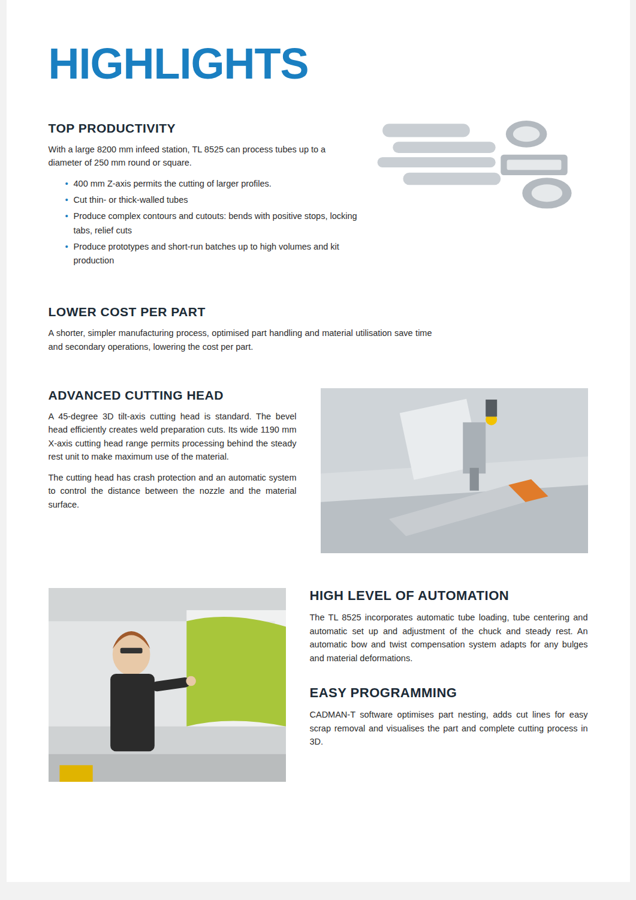HIGHLIGHTS
Top Productivity
With a large 8200 mm infeed station, TL 8525 can process tubes up to a diameter of 250 mm round or square.
400 mm Z-axis permits the cutting of larger profiles.
Cut thin- or thick-walled tubes
Produce complex contours and cutouts: bends with positive stops, locking tabs, relief cuts
Produce prototypes and short-run batches up to high volumes and kit production
Lower Cost Per Part
A shorter, simpler manufacturing process, optimised part handling and material utilisation save time and secondary operations, lowering the cost per part.
Advanced Cutting Head
A 45-degree 3D tilt-axis cutting head is standard. The bevel head efficiently creates weld preparation cuts. Its wide 1190 mm X-axis cutting head range permits processing behind the steady rest unit to make maximum use of the material.
The cutting head has crash protection and an automatic system to control the distance between the nozzle and the material surface.
High Level of Automation
The TL 8525 incorporates automatic tube loading, tube centering and automatic set up and adjustment of the chuck and steady rest. An automatic bow and twist compensation system adapts for any bulges and material deformations.
Easy Programming
CADMAN-T software optimises part nesting, adds cut lines for easy scrap removal and visualises the part and complete cutting process in 3D.